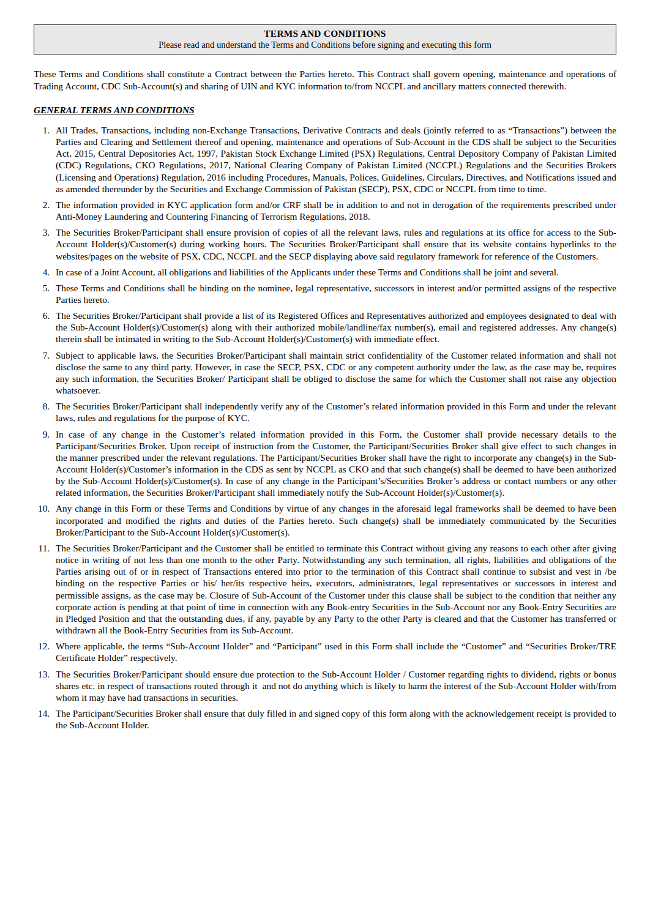TERMS AND CONDITIONS
Please read and understand the Terms and Conditions before signing and executing this form
These Terms and Conditions shall constitute a Contract between the Parties hereto. This Contract shall govern opening, maintenance and operations of Trading Account, CDC Sub-Account(s) and sharing of UIN and KYC information to/from NCCPL and ancillary matters connected therewith.
GENERAL TERMS AND CONDITIONS
All Trades, Transactions, including non-Exchange Transactions, Derivative Contracts and deals (jointly referred to as “Transactions”) between the Parties and Clearing and Settlement thereof and opening, maintenance and operations of Sub-Account in the CDS shall be subject to the Securities Act, 2015, Central Depositories Act, 1997, Pakistan Stock Exchange Limited (PSX) Regulations, Central Depository Company of Pakistan Limited (CDC) Regulations, CKO Regulations, 2017, National Clearing Company of Pakistan Limited (NCCPL) Regulations and the Securities Brokers (Licensing and Operations) Regulation, 2016 including Procedures, Manuals, Polices, Guidelines, Circulars, Directives, and Notifications issued and as amended thereunder by the Securities and Exchange Commission of Pakistan (SECP), PSX, CDC or NCCPL from time to time.
The information provided in KYC application form and/or CRF shall be in addition to and not in derogation of the requirements prescribed under Anti-Money Laundering and Countering Financing of Terrorism Regulations, 2018.
The Securities Broker/Participant shall ensure provision of copies of all the relevant laws, rules and regulations at its office for access to the Sub-Account Holder(s)/Customer(s) during working hours. The Securities Broker/Participant shall ensure that its website contains hyperlinks to the websites/pages on the website of PSX, CDC, NCCPL and the SECP displaying above said regulatory framework for reference of the Customers.
In case of a Joint Account, all obligations and liabilities of the Applicants under these Terms and Conditions shall be joint and several.
These Terms and Conditions shall be binding on the nominee, legal representative, successors in interest and/or permitted assigns of the respective Parties hereto.
The Securities Broker/Participant shall provide a list of its Registered Offices and Representatives authorized and employees designated to deal with the Sub-Account Holder(s)/Customer(s) along with their authorized mobile/landline/fax number(s), email and registered addresses. Any change(s) therein shall be intimated in writing to the Sub-Account Holder(s)/Customer(s) with immediate effect.
Subject to applicable laws, the Securities Broker/Participant shall maintain strict confidentiality of the Customer related information and shall not disclose the same to any third party. However, in case the SECP, PSX, CDC or any competent authority under the law, as the case may be, requires any such information, the Securities Broker/ Participant shall be obliged to disclose the same for which the Customer shall not raise any objection whatsoever.
The Securities Broker/Participant shall independently verify any of the Customer’s related information provided in this Form and under the relevant laws, rules and regulations for the purpose of KYC.
In case of any change in the Customer’s related information provided in this Form, the Customer shall provide necessary details to the Participant/Securities Broker. Upon receipt of instruction from the Customer, the Participant/Securities Broker shall give effect to such changes in the manner prescribed under the relevant regulations. The Participant/Securities Broker shall have the right to incorporate any change(s) in the Sub-Account Holder(s)/Customer’s information in the CDS as sent by NCCPL as CKO and that such change(s) shall be deemed to have been authorized by the Sub-Account Holder(s)/Customer(s). In case of any change in the Participant’s/Securities Broker’s address or contact numbers or any other related information, the Securities Broker/Participant shall immediately notify the Sub-Account Holder(s)/Customer(s).
Any change in this Form or these Terms and Conditions by virtue of any changes in the aforesaid legal frameworks shall be deemed to have been incorporated and modified the rights and duties of the Parties hereto. Such change(s) shall be immediately communicated by the Securities Broker/Participant to the Sub-Account Holder(s)/Customer(s).
The Securities Broker/Participant and the Customer shall be entitled to terminate this Contract without giving any reasons to each other after giving notice in writing of not less than one month to the other Party. Notwithstanding any such termination, all rights, liabilities and obligations of the Parties arising out of or in respect of Transactions entered into prior to the termination of this Contract shall continue to subsist and vest in /be binding on the respective Parties or his/ her/its respective heirs, executors, administrators, legal representatives or successors in interest and permissible assigns, as the case may be. Closure of Sub-Account of the Customer under this clause shall be subject to the condition that neither any corporate action is pending at that point of time in connection with any Book-entry Securities in the Sub-Account nor any Book-Entry Securities are in Pledged Position and that the outstanding dues, if any, payable by any Party to the other Party is cleared and that the Customer has transferred or withdrawn all the Book-Entry Securities from its Sub-Account.
Where applicable, the terms “Sub-Account Holder” and “Participant” used in this Form shall include the “Customer” and “Securities Broker/TRE Certificate Holder” respectively.
The Securities Broker/Participant should ensure due protection to the Sub-Account Holder / Customer regarding rights to dividend, rights or bonus shares etc. in respect of transactions routed through it and not do anything which is likely to harm the interest of the Sub-Account Holder with/from whom it may have had transactions in securities.
The Participant/Securities Broker shall ensure that duly filled in and signed copy of this form along with the acknowledgement receipt is provided to the Sub-Account Holder.